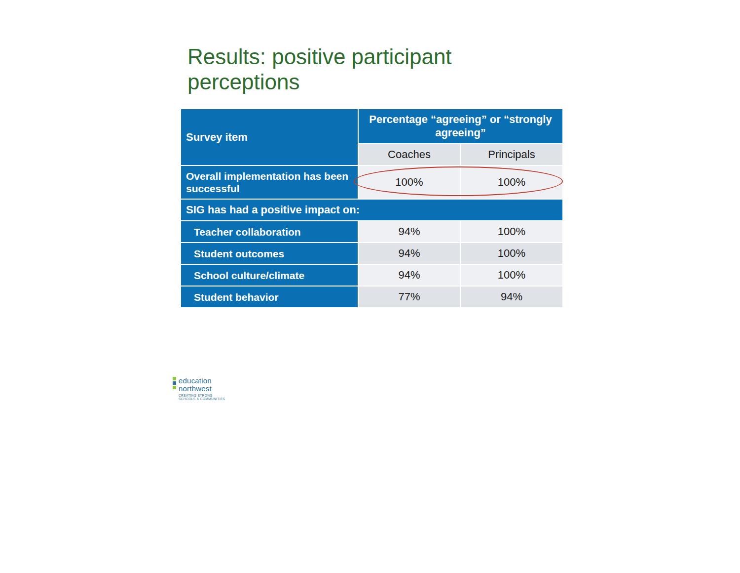Results: positive participant perceptions
| Survey item | Percentage “agreeing” or “strongly agreeing” |
| Coaches | Principals |
| Overall implementation has been successful | 100% | 100% |
| SIG has had a positive impact on: |
| Teacher collaboration | 94% | 100% |
| Student outcomes | 94% | 100% |
| School culture/climate | 94% | 100% |
| Student behavior | 77% | 94% |
education northwest Creating Strong
Schools & Communities